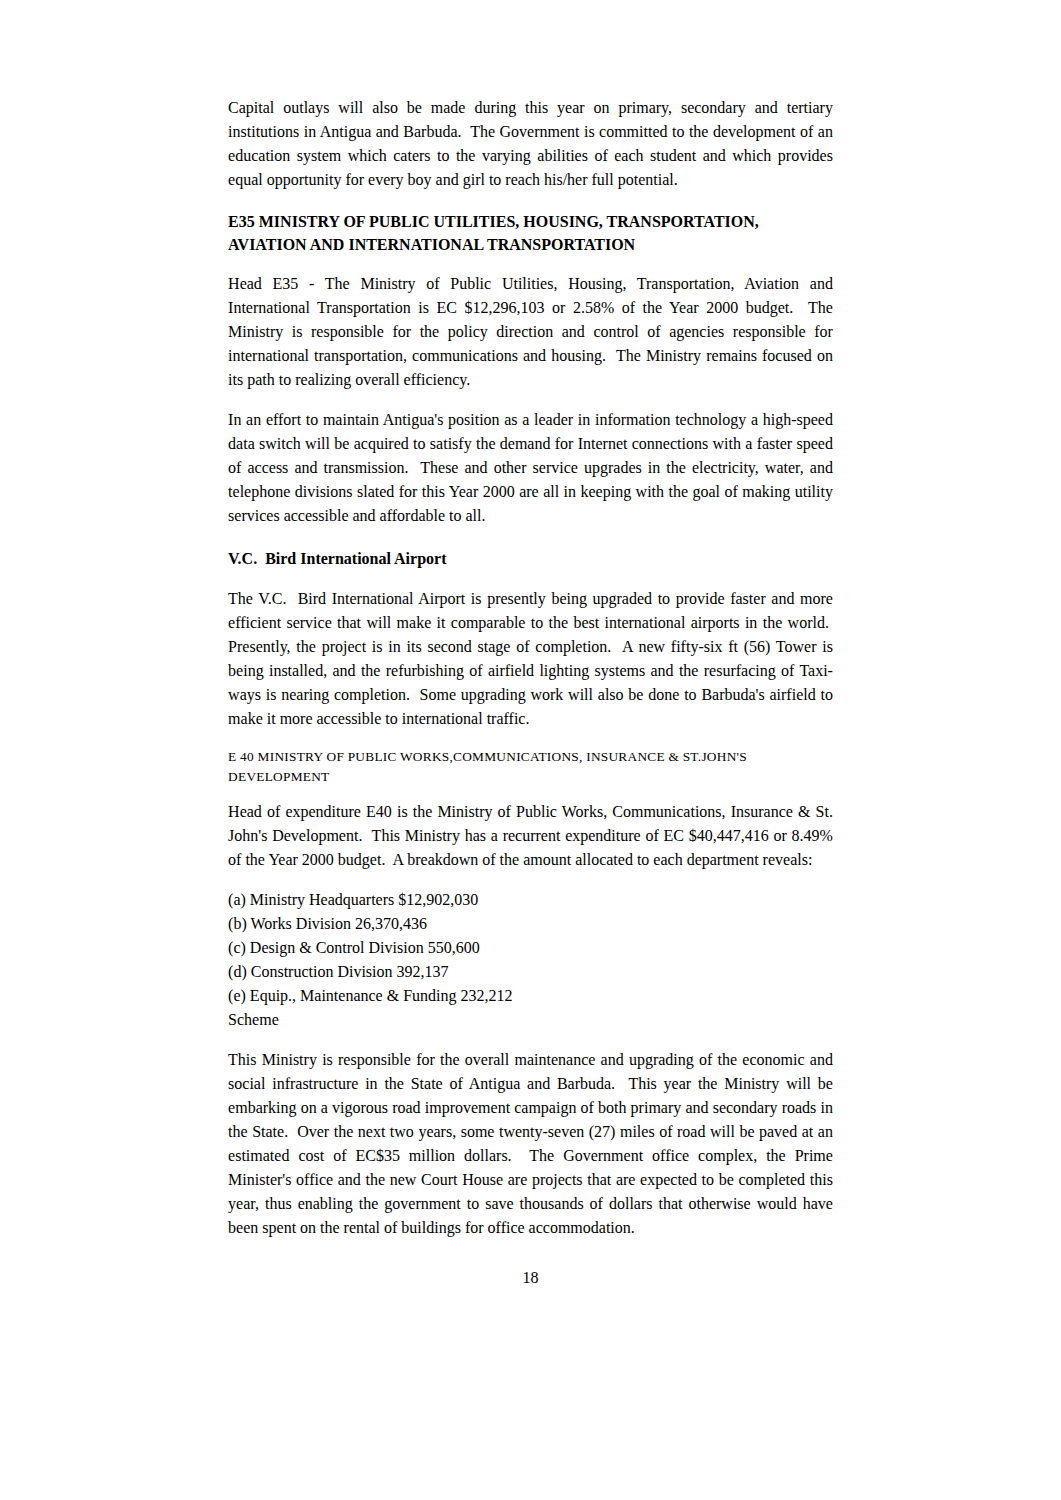Capital outlays will also be made during this year on primary, secondary and tertiary institutions in Antigua and Barbuda. The Government is committed to the development of an education system which caters to the varying abilities of each student and which provides equal opportunity for every boy and girl to reach his/her full potential.
E35 MINISTRY OF PUBLIC UTILITIES, HOUSING, TRANSPORTATION,
AVIATION AND INTERNATIONAL TRANSPORTATION
Head E35 - The Ministry of Public Utilities, Housing, Transportation, Aviation and International Transportation is EC $12,296,103 or 2.58% of the Year 2000 budget. The Ministry is responsible for the policy direction and control of agencies responsible for international transportation, communications and housing. The Ministry remains focused on its path to realizing overall efficiency.
In an effort to maintain Antigua's position as a leader in information technology a high-speed data switch will be acquired to satisfy the demand for Internet connections with a faster speed of access and transmission. These and other service upgrades in the electricity, water, and telephone divisions slated for this Year 2000 are all in keeping with the goal of making utility services accessible and affordable to all.
V.C. Bird International Airport
The V.C. Bird International Airport is presently being upgraded to provide faster and more efficient service that will make it comparable to the best international airports in the world. Presently, the project is in its second stage of completion. A new fifty-six ft (56) Tower is being installed, and the refurbishing of airfield lighting systems and the resurfacing of Taxi-ways is nearing completion. Some upgrading work will also be done to Barbuda's airfield to make it more accessible to international traffic.
E 40 MINISTRY OF PUBLIC WORKS,COMMUNICATIONS, INSURANCE & ST.JOHN'S DEVELOPMENT
Head of expenditure E40 is the Ministry of Public Works, Communications, Insurance & St. John's Development. This Ministry has a recurrent expenditure of EC $40,447,416 or 8.49% of the Year 2000 budget. A breakdown of the amount allocated to each department reveals:
(a) Ministry Headquarters $12,902,030
(b) Works Division 26,370,436
(c) Design & Control Division 550,600
(d) Construction Division 392,137
(e) Equip., Maintenance & Funding 232,212
Scheme
This Ministry is responsible for the overall maintenance and upgrading of the economic and social infrastructure in the State of Antigua and Barbuda. This year the Ministry will be embarking on a vigorous road improvement campaign of both primary and secondary roads in the State. Over the next two years, some twenty-seven (27) miles of road will be paved at an estimated cost of EC$35 million dollars. The Government office complex, the Prime Minister's office and the new Court House are projects that are expected to be completed this year, thus enabling the government to save thousands of dollars that otherwise would have been spent on the rental of buildings for office accommodation.
18